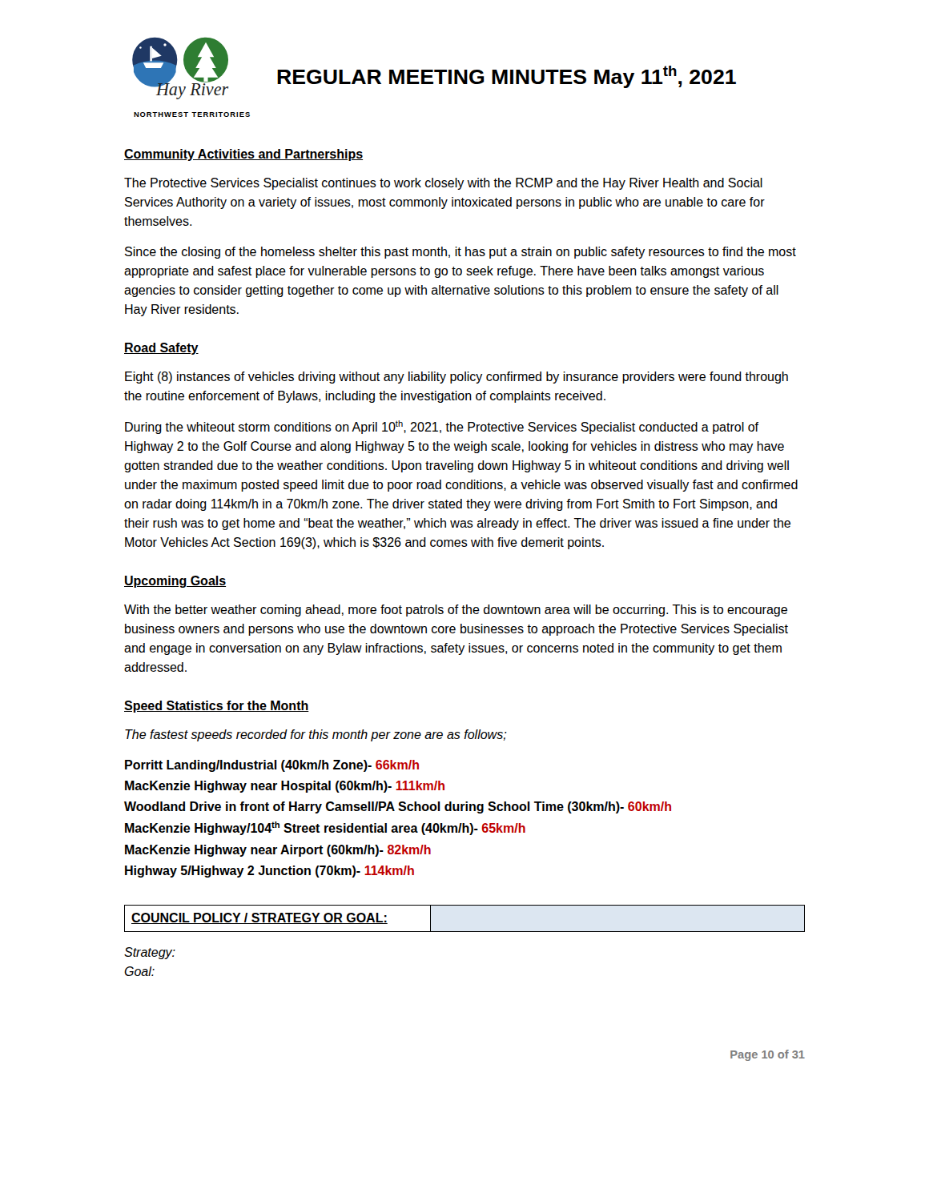Hay River
NORTHWEST TERRITORIES
REGULAR MEETING MINUTES May 11th, 2021
Community Activities and Partnerships
The Protective Services Specialist continues to work closely with the RCMP and the Hay River Health and Social Services Authority on a variety of issues, most commonly intoxicated persons in public who are unable to care for themselves.
Since the closing of the homeless shelter this past month, it has put a strain on public safety resources to find the most appropriate and safest place for vulnerable persons to go to seek refuge. There have been talks amongst various agencies to consider getting together to come up with alternative solutions to this problem to ensure the safety of all Hay River residents.
Road Safety
Eight (8) instances of vehicles driving without any liability policy confirmed by insurance providers were found through the routine enforcement of Bylaws, including the investigation of complaints received.
During the whiteout storm conditions on April 10th, 2021, the Protective Services Specialist conducted a patrol of Highway 2 to the Golf Course and along Highway 5 to the weigh scale, looking for vehicles in distress who may have gotten stranded due to the weather conditions. Upon traveling down Highway 5 in whiteout conditions and driving well under the maximum posted speed limit due to poor road conditions, a vehicle was observed visually fast and confirmed on radar doing 114km/h in a 70km/h zone. The driver stated they were driving from Fort Smith to Fort Simpson, and their rush was to get home and “beat the weather,” which was already in effect. The driver was issued a fine under the Motor Vehicles Act Section 169(3), which is $326 and comes with five demerit points.
Upcoming Goals
With the better weather coming ahead, more foot patrols of the downtown area will be occurring. This is to encourage business owners and persons who use the downtown core businesses to approach the Protective Services Specialist and engage in conversation on any Bylaw infractions, safety issues, or concerns noted in the community to get them addressed.
Speed Statistics for the Month
The fastest speeds recorded for this month per zone are as follows;
Porritt Landing/Industrial (40km/h Zone)- 66km/h
MacKenzie Highway near Hospital (60km/h)- 111km/h
Woodland Drive in front of Harry Camsell/PA School during School Time (30km/h)- 60km/h
MacKenzie Highway/104th Street residential area (40km/h)- 65km/h
MacKenzie Highway near Airport (60km/h)- 82km/h
Highway 5/Highway 2 Junction (70km)- 114km/h
| COUNCIL POLICY / STRATEGY OR GOAL: | |
Strategy:
Goal:
Page 10 of 31